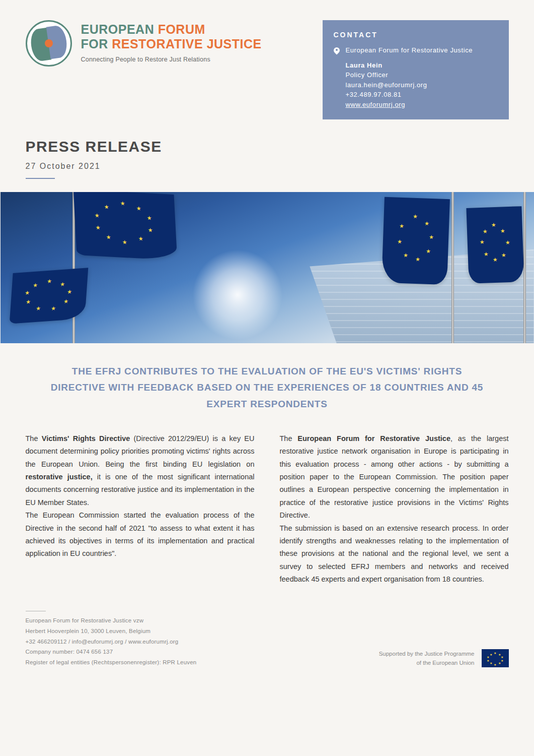EUROPEAN FORUM
FOR RESTORATIVE JUSTICE
Connecting People to Restore Just Relations
CONTACT
European Forum for Restorative Justice
Laura Hein
Policy Officer
laura.hein@euforumrj.org
+32.489.97.08.81
www.euforumrj.org
PRESS RELEASE
27 October 2021
★ ★ ★ ★ ★ ★ ★ ★ ★ ★
★ ★ ★ ★ ★ ★ ★ ★ ★
★ ★ ★ ★ ★ ★ ★ ★
★ ★ ★ ★ ★ ★ ★ ★
The EFRJ contributes to the evaluation of the EU's victims' rights directive with feedback based on the experiences of 18 countries and 45 expert respondents
The Victims' Rights Directive (Directive 2012/29/EU) is a key EU document determining policy priorities promoting victims' rights across the European Union. Being the first binding EU legislation on restorative justice, it is one of the most significant international documents concerning restorative justice and its implementation in the EU Member States.
The European Commission started the evaluation process of the Directive in the second half of 2021 "to assess to what extent it has achieved its objectives in terms of its implementation and practical application in EU countries".
The European Forum for Restorative Justice, as the largest restorative justice network organisation in Europe is participating in this evaluation process - among other actions - by submitting a position paper to the European Commission. The position paper outlines a European perspective concerning the implementation in practice of the restorative justice provisions in the Victims' Rights Directive.
The submission is based on an extensive research process. In order identify strengths and weaknesses relating to the implementation of these provisions at the national and the regional level, we sent a survey to selected EFRJ members and networks and received feedback 45 experts and expert organisation from 18 countries.
European Forum for Restorative Justice vzw
Herbert Hooverplein 10, 3000 Leuven, Belgium
+32 466209112 / info@euforumrj.org / www.euforumrj.org
Company number: 0474 656 137
Register of legal entities (Rechtspersonenregister): RPR Leuven
Supported by the Justice Programme
of the European Union
★ ★ ★ ★ ★ ★ ★ ★ ★ ★